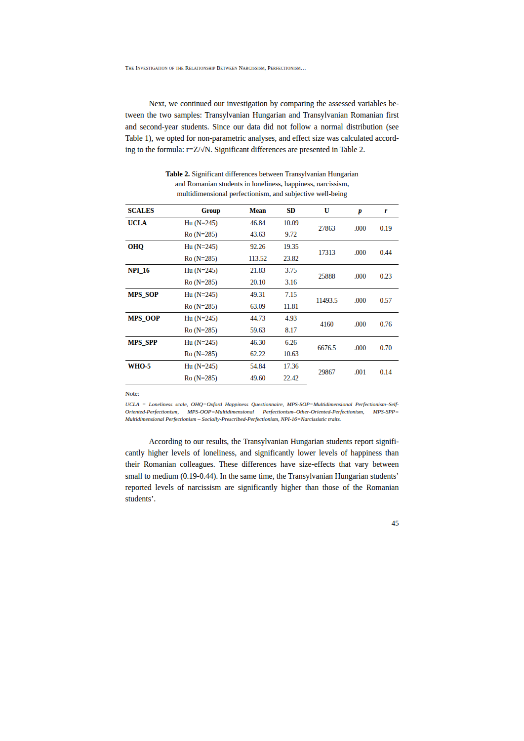The Investigation of the Relationship Between Narcissism, Perfectionism…
Next, we continued our investigation by comparing the assessed variables between the two samples: Transylvanian Hungarian and Transylvanian Romanian first and second-year students. Since our data did not follow a normal distribution (see Table 1), we opted for non-parametric analyses, and effect size was calculated according to the formula: r=Z/√N. Significant differences are presented in Table 2.
Table 2. Significant differences between Transylvanian Hungarian
and Romanian students in loneliness, happiness, narcissism,
multidimensional perfectionism, and subjective well-being
| SCALES | Group | Mean | SD | U | p | r |
| --- | --- | --- | --- | --- | --- | --- |
| UCLA | Hu (N=245) | 46.84 | 10.09 | 27863 | .000 | 0.19 |
| | Ro (N=285) | 43.63 | 9.72 |
| OHQ | Hu (N=245) | 92.26 | 19.35 | 17313 | .000 | 0.44 |
| | Ro (N=285) | 113.52 | 23.82 |
| NPI_16 | Hu (N=245) | 21.83 | 3.75 | 25888 | .000 | 0.23 |
| | Ro (N=285) | 20.10 | 3.16 |
| MPS_SOP | Hu (N=245) | 49.31 | 7.15 | 11493.5 | .000 | 0.57 |
| | Ro (N=285) | 63.09 | 11.81 |
| MPS_OOP | Hu (N=245) | 44.73 | 4.93 | 4160 | .000 | 0.76 |
| | Ro (N=285) | 59.63 | 8.17 |
| MPS_SPP | Hu (N=245) | 46.30 | 6.26 | 6676.5 | .000 | 0.70 |
| | Ro (N=285) | 62.22 | 10.63 |
| WHO-5 | Hu (N=245) | 54.84 | 17.36 | 29867 | .001 | 0.14 |
| | Ro (N=285) | 49.60 | 22.42 |
Note:
UCLA = Loneliness scale, OHQ=Oxford Happiness Questionnaire, MPS-SOP=Multidimensional Perfectionism–Self-Oriented-Perfectionism, MPS-OOP=Multidimensional Perfectionism–Other-Oriented-Perfectionism, MPS-SPP= Multidimensional Perfectionism – Socially-Prescribed-Perfectionism, NPI-16=Narcissistic traits.
According to our results, the Transylvanian Hungarian students report significantly higher levels of loneliness, and significantly lower levels of happiness than their Romanian colleagues. These differences have size-effects that vary between small to medium (0.19-0.44). In the same time, the Transylvanian Hungarian students’ reported levels of narcissism are significantly higher than those of the Romanian students’.
45